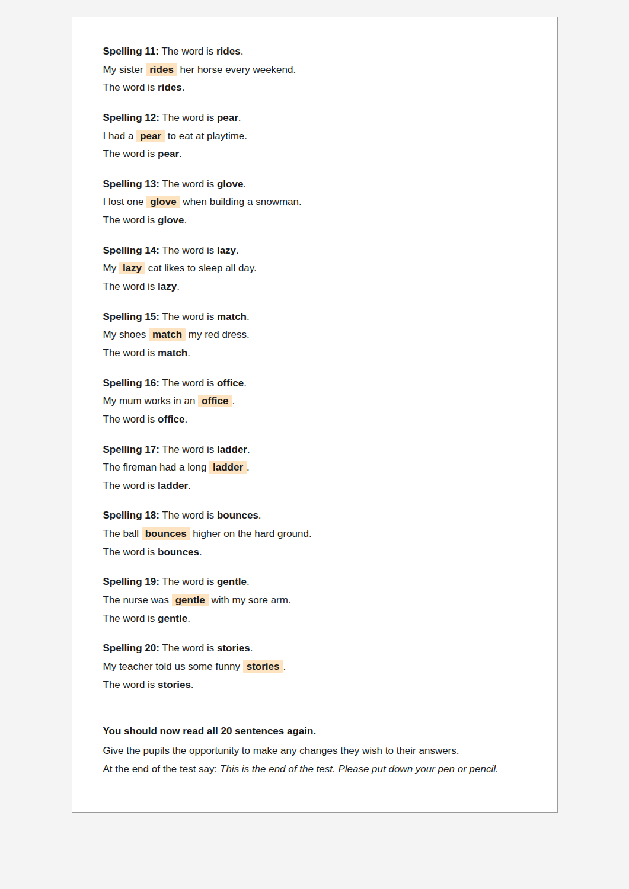Spelling 11: The word is rides.
My sister rides her horse every weekend.
The word is rides.
Spelling 12: The word is pear.
I had a pear to eat at playtime.
The word is pear.
Spelling 13: The word is glove.
I lost one glove when building a snowman.
The word is glove.
Spelling 14: The word is lazy.
My lazy cat likes to sleep all day.
The word is lazy.
Spelling 15: The word is match.
My shoes match my red dress.
The word is match.
Spelling 16: The word is office.
My mum works in an office.
The word is office.
Spelling 17: The word is ladder.
The fireman had a long ladder.
The word is ladder.
Spelling 18: The word is bounces.
The ball bounces higher on the hard ground.
The word is bounces.
Spelling 19: The word is gentle.
The nurse was gentle with my sore arm.
The word is gentle.
Spelling 20: The word is stories.
My teacher told us some funny stories.
The word is stories.
You should now read all 20 sentences again.
Give the pupils the opportunity to make any changes they wish to their answers.
At the end of the test say: This is the end of the test. Please put down your pen or pencil.